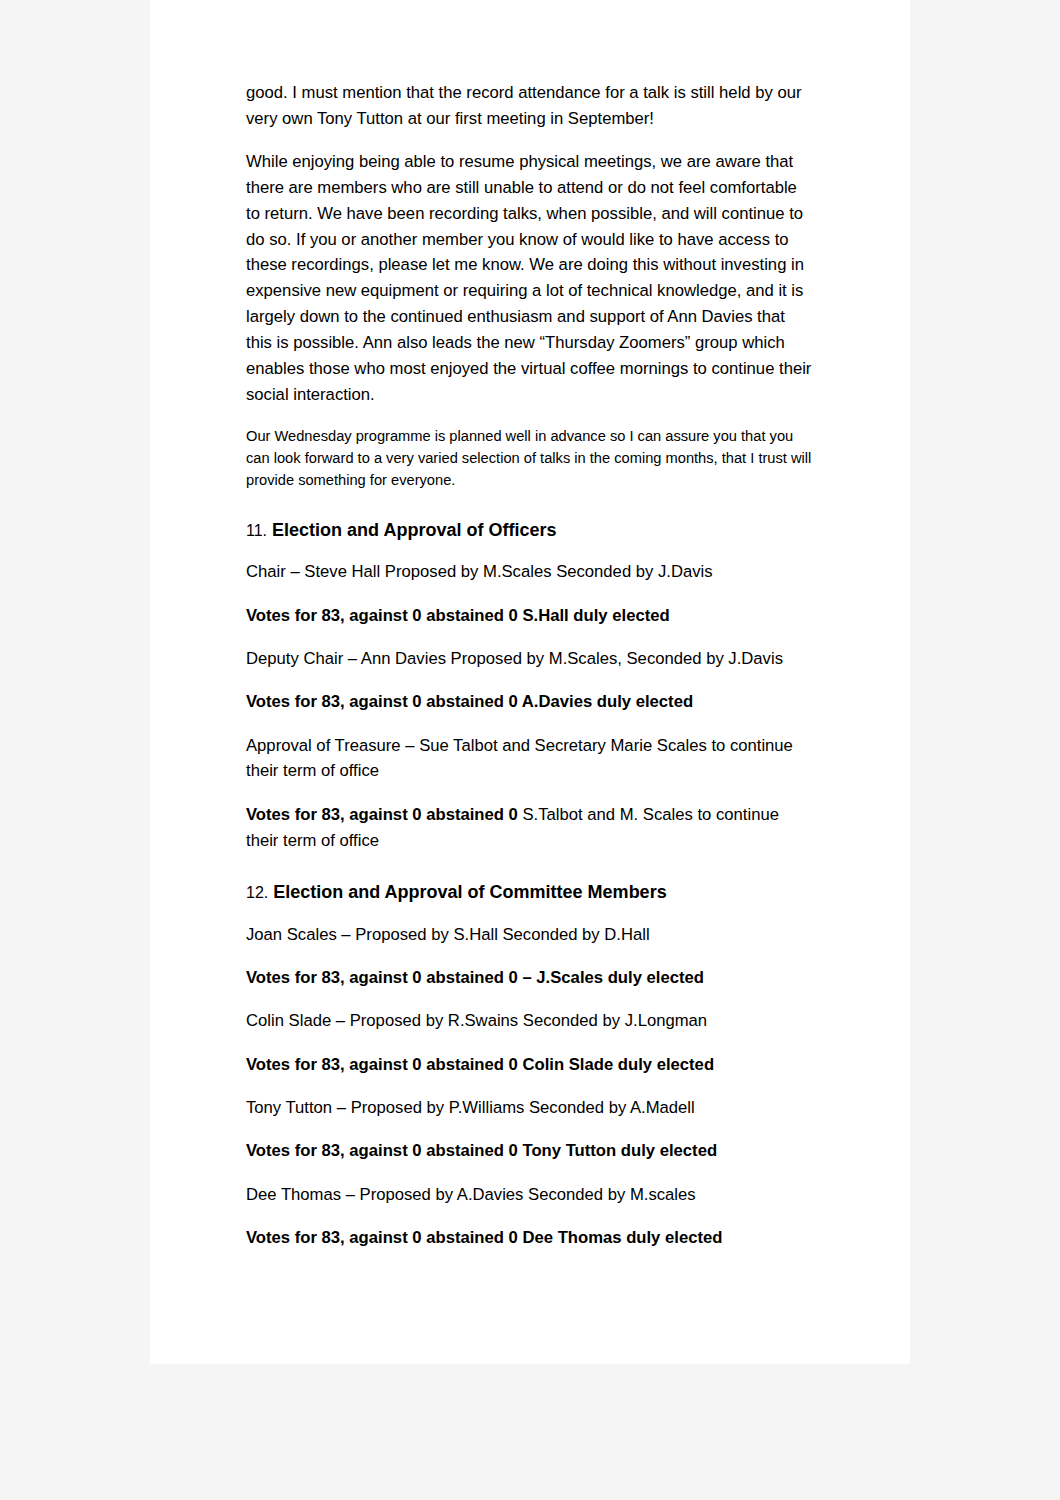good. I must mention that the record attendance for a talk is still held by our very own Tony Tutton at our first meeting in September!
While enjoying being able to resume physical meetings, we are aware that there are members who are still unable to attend or do not feel comfortable to return. We have been recording talks, when possible, and will continue to do so. If you or another member you know of would like to have access to these recordings, please let me know. We are doing this without investing in expensive new equipment or requiring a lot of technical knowledge, and it is largely down to the continued enthusiasm and support of Ann Davies that this is possible. Ann also leads the new “Thursday Zoomers” group which enables those who most enjoyed the virtual coffee mornings to continue their social interaction.
Our Wednesday programme is planned well in advance so I can assure you that you can look forward to a very varied selection of talks in the coming months, that I trust will provide something for everyone.
11. Election and Approval of Officers
Chair – Steve Hall Proposed by M.Scales Seconded by J.Davis
Votes for 83, against 0 abstained 0 S.Hall duly elected
Deputy Chair – Ann Davies Proposed by M.Scales, Seconded by J.Davis
Votes for 83, against 0 abstained 0 A.Davies duly elected
Approval of Treasure – Sue Talbot and Secretary Marie Scales to continue their term of office
Votes for 83, against 0 abstained 0 S.Talbot and M. Scales to continue their term of office
12. Election and Approval of Committee Members
Joan Scales – Proposed by S.Hall Seconded by D.Hall
Votes for 83, against 0 abstained 0 – J.Scales duly elected
Colin Slade – Proposed by R.Swains Seconded by J.Longman
Votes for 83, against 0 abstained 0 Colin Slade duly elected
Tony Tutton – Proposed by P.Williams Seconded by A.Madell
Votes for 83, against 0 abstained 0 Tony Tutton duly elected
Dee Thomas – Proposed by A.Davies Seconded by M.scales
Votes for 83, against 0 abstained 0 Dee Thomas duly elected